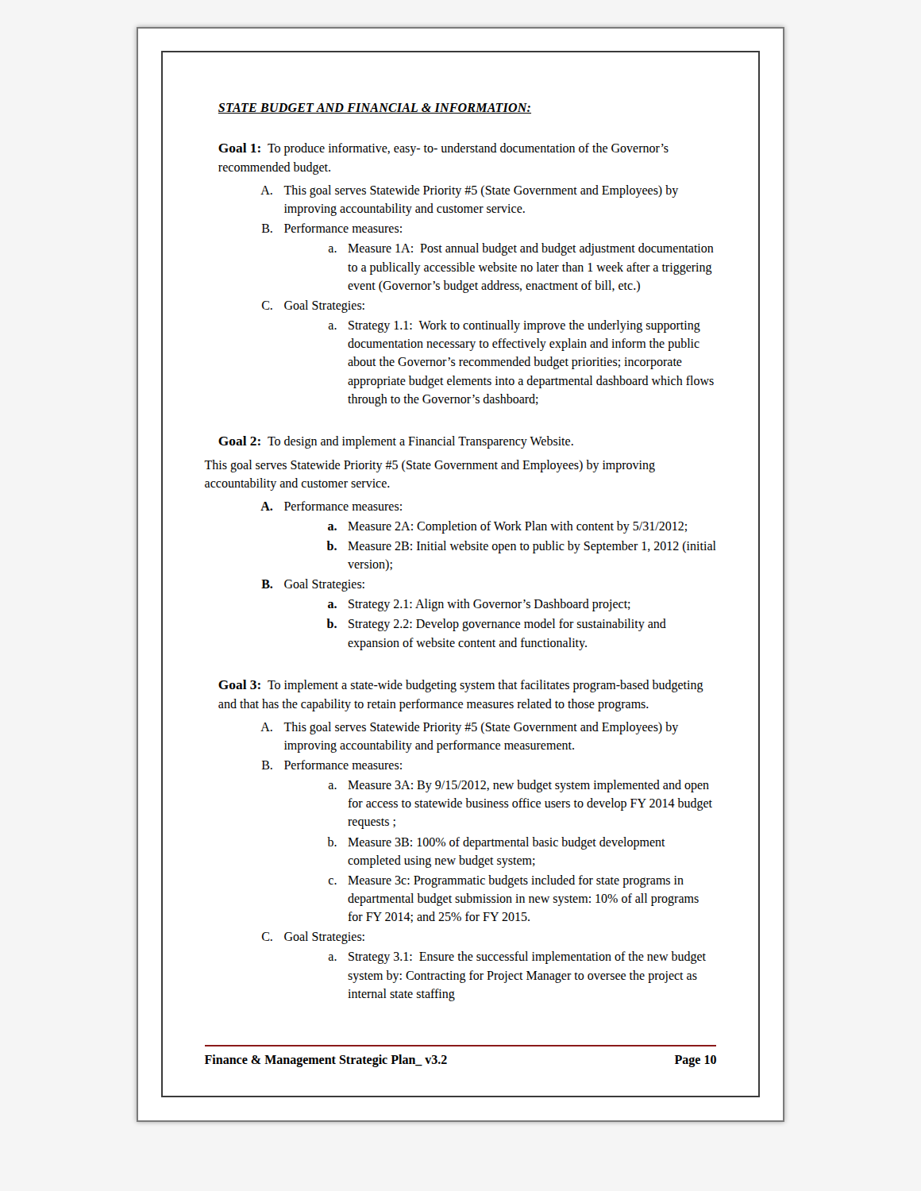STATE BUDGET AND FINANCIAL & INFORMATION:
Goal 1: To produce informative, easy- to- understand documentation of the Governor’s recommended budget.
This goal serves Statewide Priority #5 (State Government and Employees) by improving accountability and customer service.
Performance measures:
Measure 1A: Post annual budget and budget adjustment documentation to a publically accessible website no later than 1 week after a triggering event (Governor’s budget address, enactment of bill, etc.)
Goal Strategies:
Strategy 1.1: Work to continually improve the underlying supporting documentation necessary to effectively explain and inform the public about the Governor’s recommended budget priorities; incorporate appropriate budget elements into a departmental dashboard which flows through to the Governor’s dashboard;
Goal 2: To design and implement a Financial Transparency Website.
This goal serves Statewide Priority #5 (State Government and Employees) by improving accountability and customer service.
Performance measures:
Measure 2A: Completion of Work Plan with content by 5/31/2012;
Measure 2B: Initial website open to public by September 1, 2012 (initial version);
Goal Strategies:
Strategy 2.1: Align with Governor’s Dashboard project;
Strategy 2.2: Develop governance model for sustainability and expansion of website content and functionality.
Goal 3: To implement a state-wide budgeting system that facilitates program-based budgeting and that has the capability to retain performance measures related to those programs.
This goal serves Statewide Priority #5 (State Government and Employees) by improving accountability and performance measurement.
Performance measures:
Measure 3A: By 9/15/2012, new budget system implemented and open for access to statewide business office users to develop FY 2014 budget requests ;
Measure 3B: 100% of departmental basic budget development completed using new budget system;
Measure 3c: Programmatic budgets included for state programs in departmental budget submission in new system: 10% of all programs for FY 2014; and 25% for FY 2015.
Goal Strategies:
Strategy 3.1: Ensure the successful implementation of the new budget system by: Contracting for Project Manager to oversee the project as internal state staffing
Finance & Management Strategic Plan_ v3.2
Page 10